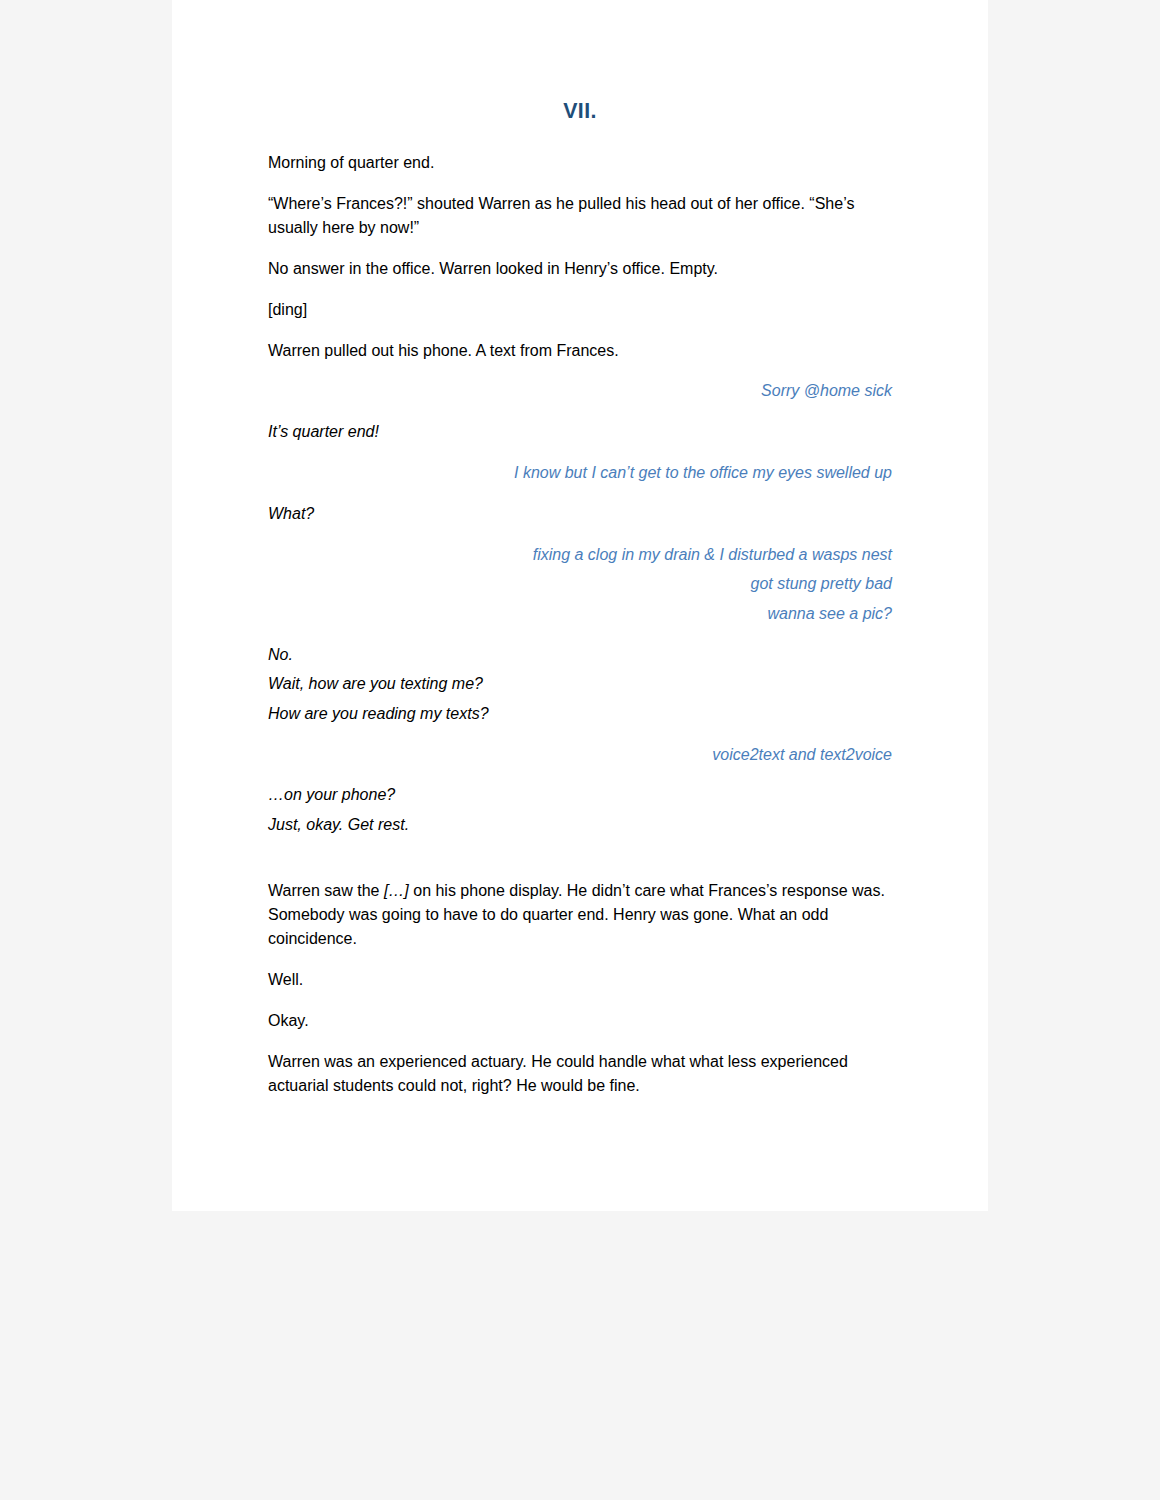VII.
Morning of quarter end.
“Where’s Frances?!” shouted Warren as he pulled his head out of her office. “She’s usually here by now!”
No answer in the office. Warren looked in Henry’s office. Empty.
[ding]
Warren pulled out his phone. A text from Frances.
Sorry @home sick
It’s quarter end!
I know but I can’t get to the office my eyes swelled up
What?
fixing a clog in my drain & I disturbed a wasps nest
got stung pretty bad
wanna see a pic?
No.
Wait, how are you texting me?
How are you reading my texts?
voice2text and text2voice
…on your phone?
Just, okay. Get rest.
Warren saw the […] on his phone display. He didn’t care what Frances’s response was. Somebody was going to have to do quarter end. Henry was gone. What an odd coincidence.
Well.
Okay.
Warren was an experienced actuary. He could handle what what less experienced actuarial students could not, right? He would be fine.